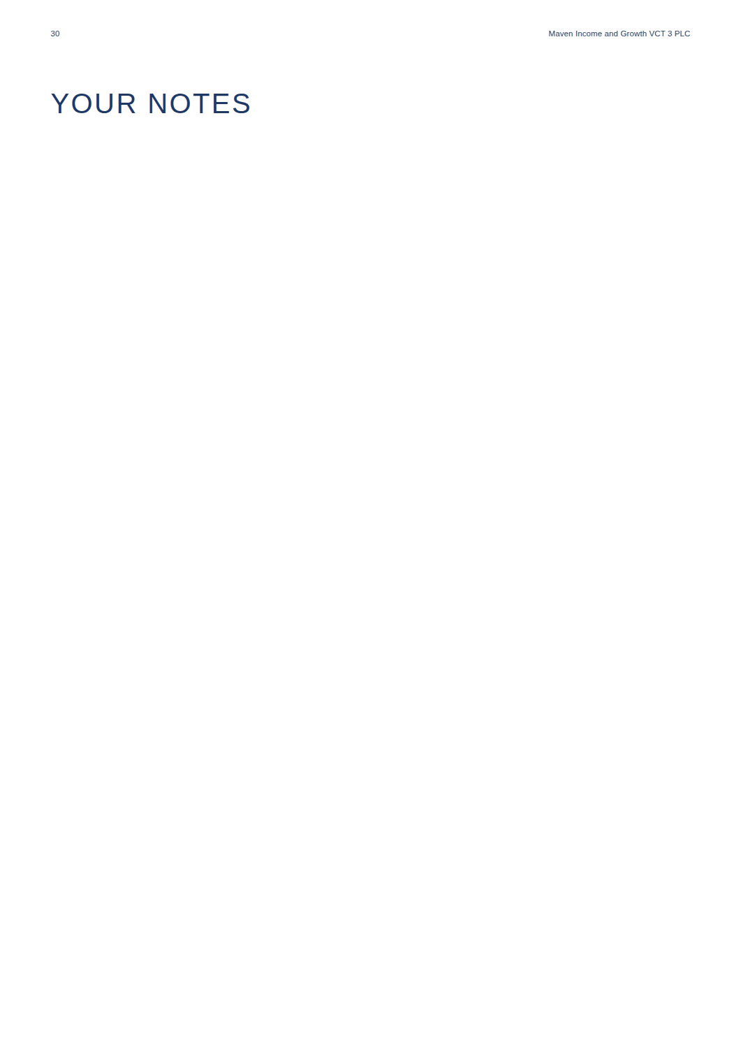30 Maven Income and Growth VCT 3 PLC
YOUR NOTES